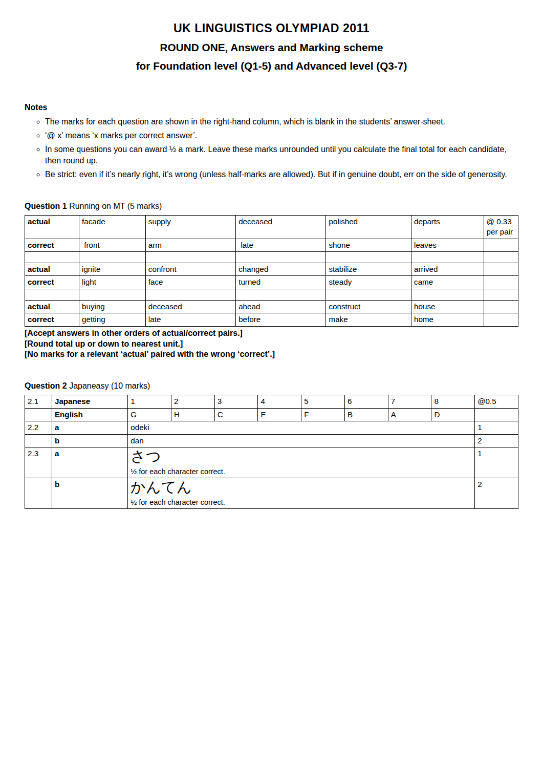UK LINGUISTICS OLYMPIAD 2011
ROUND ONE, Answers and Marking scheme
for Foundation level (Q1-5) and Advanced level (Q3-7)
Notes
The marks for each question are shown in the right-hand column, which is blank in the students’ answer-sheet.
‘@ x’ means ‘x marks per correct answer’.
In some questions you can award ½ a mark. Leave these marks unrounded until you calculate the final total for each candidate, then round up.
Be strict: even if it’s nearly right, it’s wrong (unless half-marks are allowed). But if in genuine doubt, err on the side of generosity.
Question 1 Running on MT (5 marks)
| actual | facade | supply | deceased | polished | departs | @ 0.33 per pair |
| correct | front | arm | late | shone | leaves | |
| actual | ignite | confront | changed | stabilize | arrived | |
| correct | light | face | turned | steady | came | |
| actual | buying | deceased | ahead | construct | house | |
| correct | getting | late | before | make | home | |
[Accept answers in other orders of actual/correct pairs.]
[Round total up or down to nearest unit.]
[No marks for a relevant ‘actual’ paired with the wrong ‘correct’.]
Question 2 Japaneasy (10 marks)
| 2.1 | Japanese | 1 | 2 | 3 | 4 | 5 | 6 | 7 | 8 | @0.5 |
| | English | G | H | C | E | F | B | A | D | |
| 2.2 | a | odeki | 1 |
| | b | dan | 2 |
| 2.3 | a | さつ ½ for each character correct. | 1 |
| | b | かんてん ½ for each character correct. | 2 |